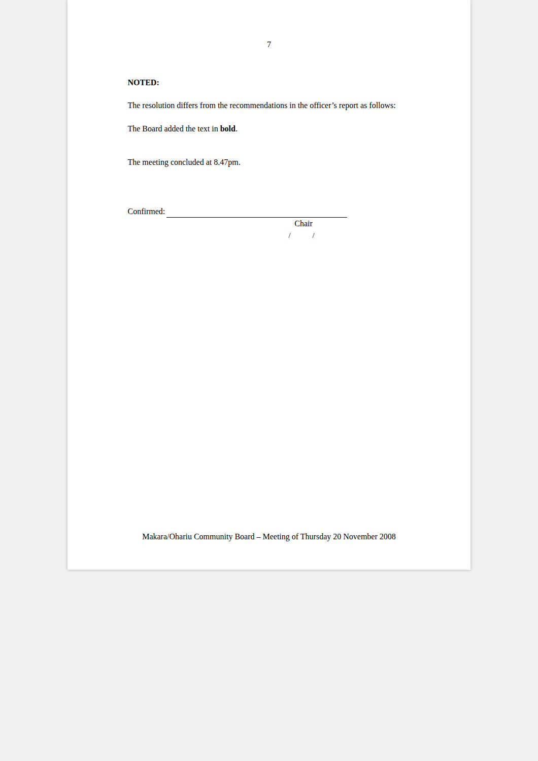7
NOTED:
The resolution differs from the recommendations in the officer’s report as follows:
The Board added the text in bold.
The meeting concluded at 8.47pm.
Confirmed:
Chair
//
Makara/Ohariu Community Board – Meeting of Thursday 20 November 2008